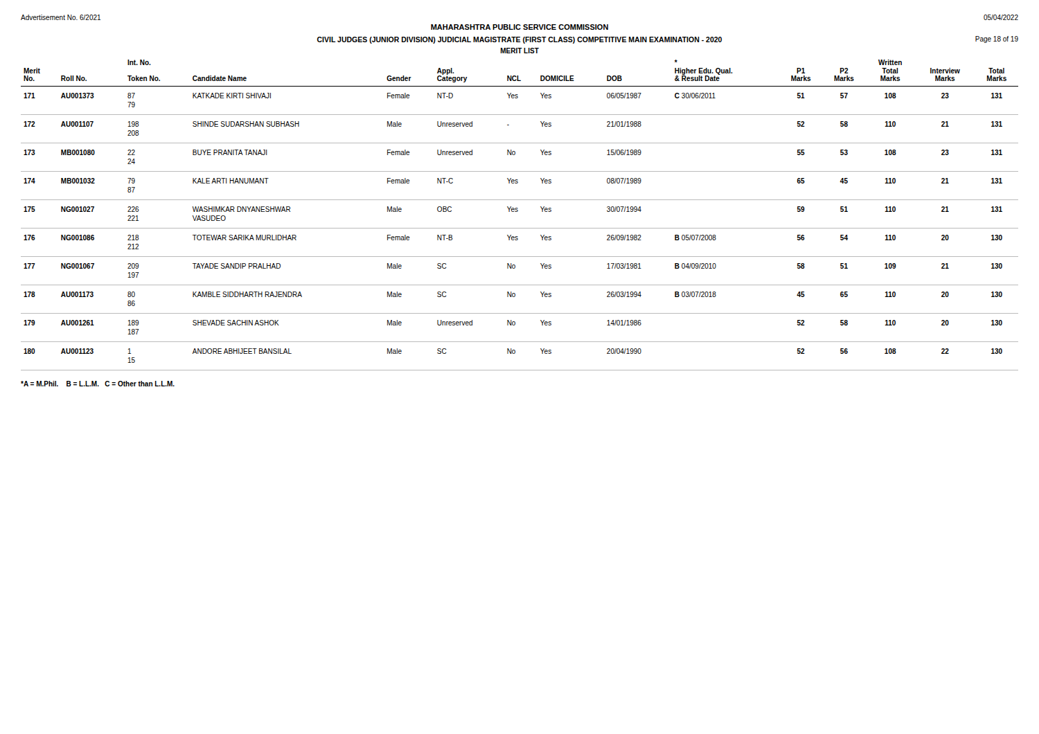Advertisement No. 6/2021
05/04/2022
MAHARASHTRA PUBLIC SERVICE COMMISSION
CIVIL JUDGES (JUNIOR DIVISION) JUDICIAL MAGISTRATE (FIRST CLASS) COMPETITIVE MAIN EXAMINATION - 2020
Page 18 of 19
MERIT LIST
| Merit No. | Roll No. | Int. No. Token No. | Candidate Name | Gender | Appl. Category | NCL | DOMICILE | DOB | * Higher Edu. Qual. & Result Date | P1 Marks | P2 Marks | Written Total Marks | Interview Marks | Total Marks |
| --- | --- | --- | --- | --- | --- | --- | --- | --- | --- | --- | --- | --- | --- | --- |
| 171 | AU001373 | 87 79 | KATKADE KIRTI SHIVAJI | Female | NT-D | Yes | Yes | 06/05/1987 | C 30/06/2011 | 51 | 57 | 108 | 23 | 131 |
| 172 | AU001107 | 198 208 | SHINDE SUDARSHAN SUBHASH | Male | Unreserved | - | Yes | 21/01/1988 | | 52 | 58 | 110 | 21 | 131 |
| 173 | MB001080 | 22 24 | BUYE PRANITA TANAJI | Female | Unreserved | No | Yes | 15/06/1989 | | 55 | 53 | 108 | 23 | 131 |
| 174 | MB001032 | 79 87 | KALE ARTI HANUMANT | Female | NT-C | Yes | Yes | 08/07/1989 | | 65 | 45 | 110 | 21 | 131 |
| 175 | NG001027 | 226 221 | WASHIMKAR DNYANESHWAR VASUDEO | Male | OBC | Yes | Yes | 30/07/1994 | | 59 | 51 | 110 | 21 | 131 |
| 176 | NG001086 | 218 212 | TOTEWAR SARIKA MURLIDHAR | Female | NT-B | Yes | Yes | 26/09/1982 | B 05/07/2008 | 56 | 54 | 110 | 20 | 130 |
| 177 | NG001067 | 209 197 | TAYADE SANDIP PRALHAD | Male | SC | No | Yes | 17/03/1981 | B 04/09/2010 | 58 | 51 | 109 | 21 | 130 |
| 178 | AU001173 | 80 86 | KAMBLE SIDDHARTH RAJENDRA | Male | SC | No | Yes | 26/03/1994 | B 03/07/2018 | 45 | 65 | 110 | 20 | 130 |
| 179 | AU001261 | 189 187 | SHEVADE SACHIN ASHOK | Male | Unreserved | No | Yes | 14/01/1986 | | 52 | 58 | 110 | 20 | 130 |
| 180 | AU001123 | 1 15 | ANDORE ABHIJEET BANSILAL | Male | SC | No | Yes | 20/04/1990 | | 52 | 56 | 108 | 22 | 130 |
*A = M.Phil. B = L.L.M. C = Other than L.L.M.